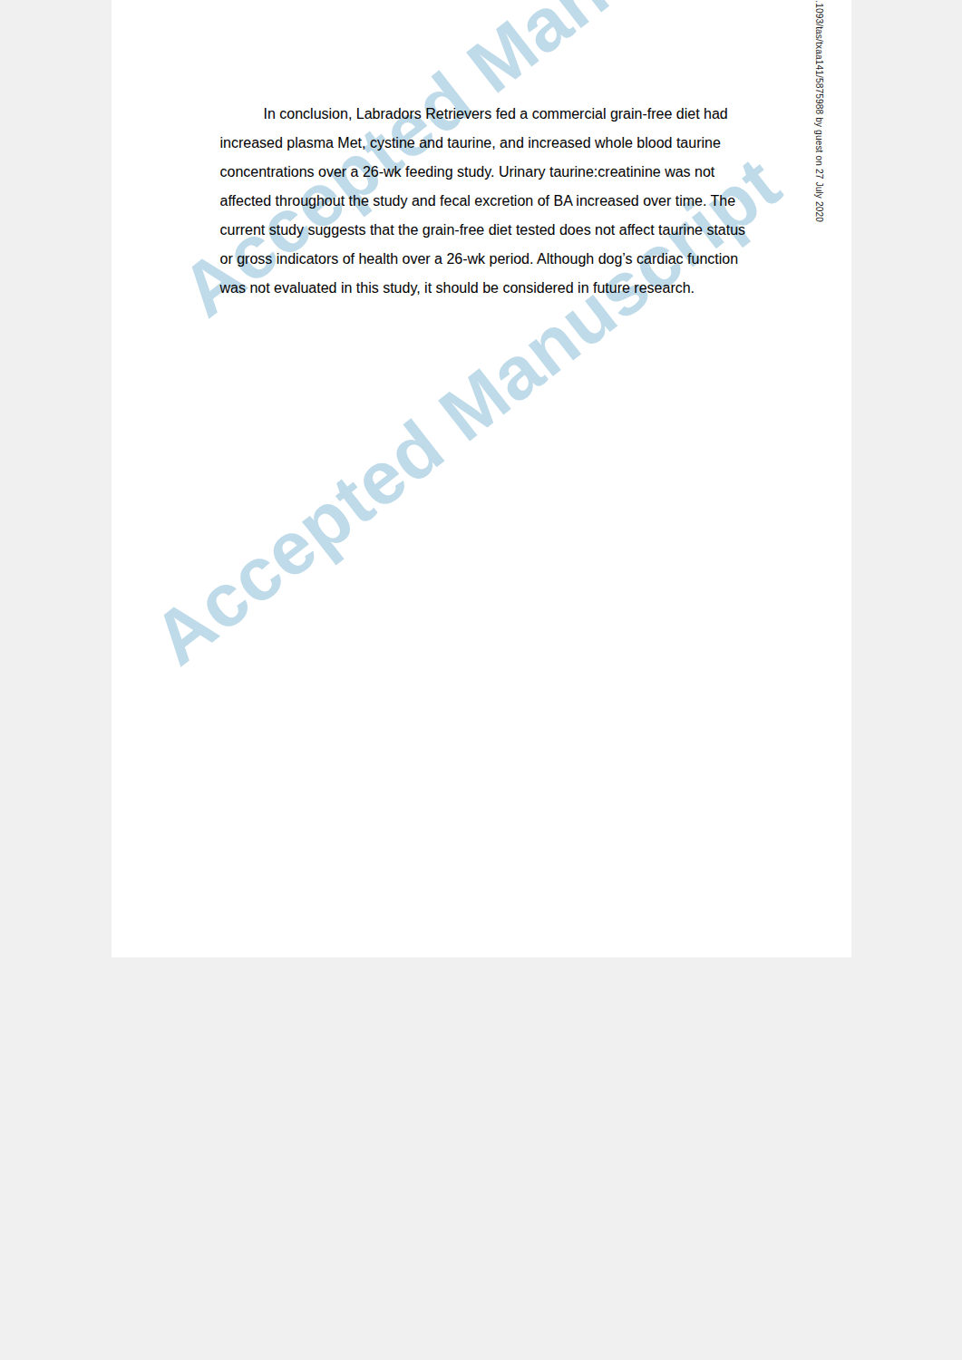Accepted Manuscript
Accepted Manuscript
In conclusion, Labradors Retrievers fed a commercial grain-free diet had increased plasma Met, cystine and taurine, and increased whole blood taurine concentrations over a 26-wk feeding study. Urinary taurine:creatinine was not affected throughout the study and fecal excretion of BA increased over time. The current study suggests that the grain-free diet tested does not affect taurine status or gross indicators of health over a 26-wk period. Although dog’s cardiac function was not evaluated in this study, it should be considered in future research.
Downloaded from https://academic.oup.com/tas/article-abstract/doi/10.1093/tas/txaa141/5875988 by guest on 27 July 2020